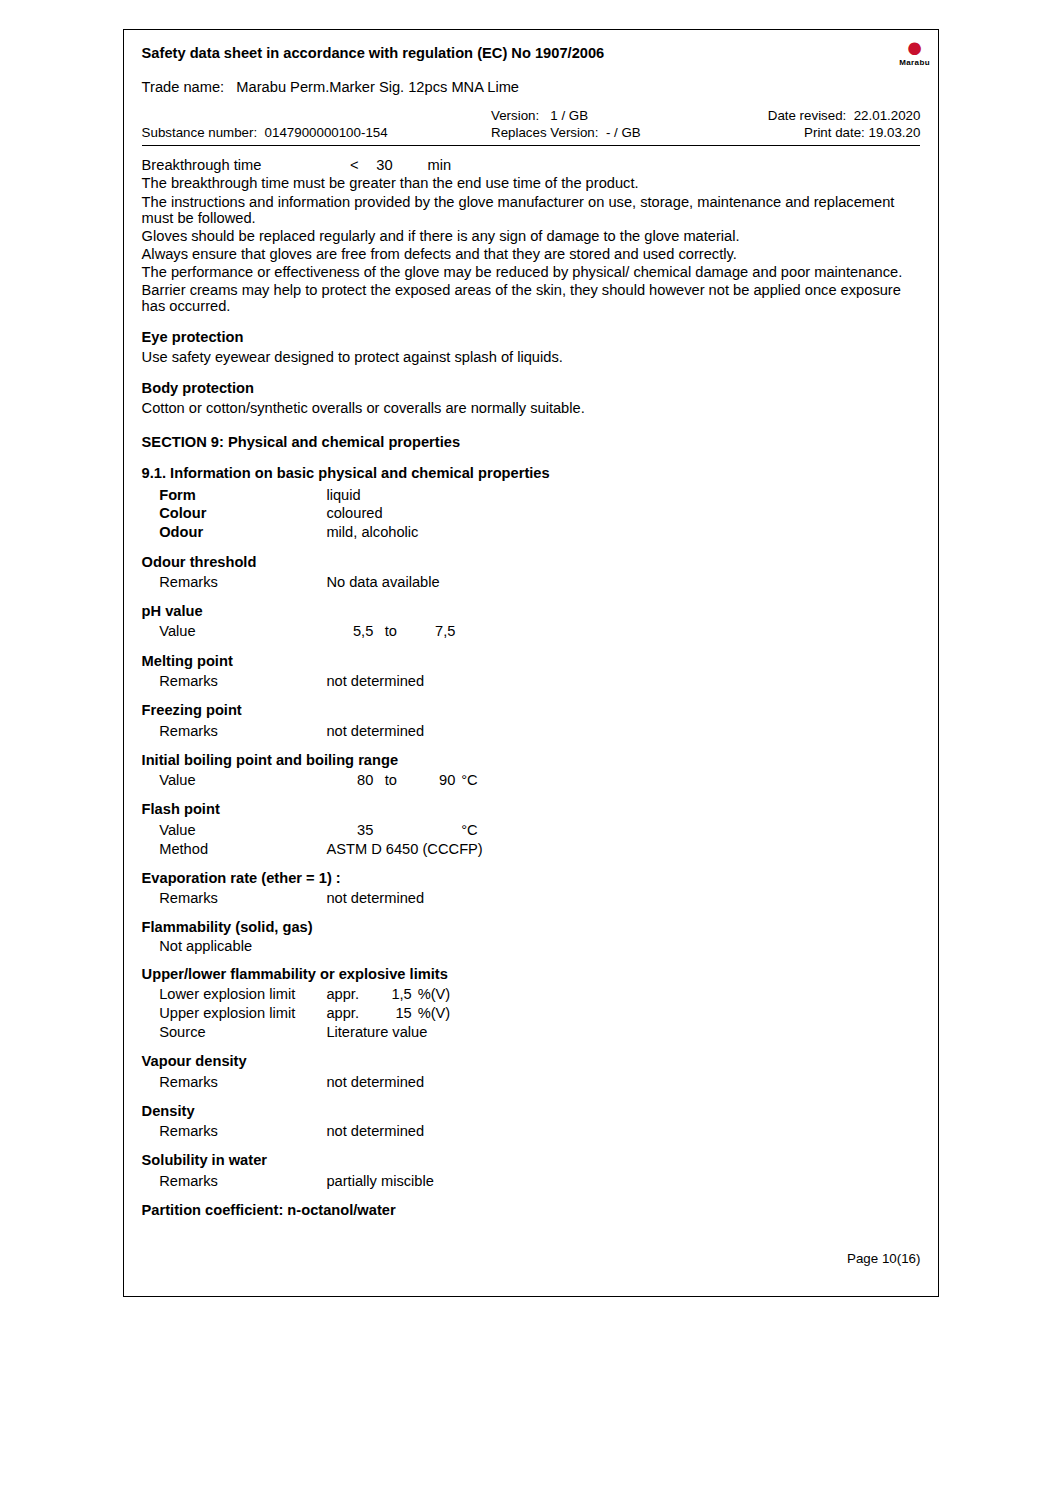● Marabu
Safety data sheet in accordance with regulation (EC) No 1907/2006
Trade name: Marabu Perm.Marker Sig. 12pcs MNA Lime
| | Version: 1 / GB | Date revised: 22.01.2020 |
| Substance number: 0147900000100-154 | Replaces Version: - / GB | Print date: 19.03.20 |
Breakthrough time < 30 min
The breakthrough time must be greater than the end use time of the product.
The instructions and information provided by the glove manufacturer on use, storage, maintenance and replacement must be followed.
Gloves should be replaced regularly and if there is any sign of damage to the glove material.
Always ensure that gloves are free from defects and that they are stored and used correctly.
The performance or effectiveness of the glove may be reduced by physical/ chemical damage and poor maintenance.
Barrier creams may help to protect the exposed areas of the skin, they should however not be applied once exposure has occurred.
Eye protection
Use safety eyewear designed to protect against splash of liquids.
Body protection
Cotton or cotton/synthetic overalls or coveralls are normally suitable.
SECTION 9: Physical and chemical properties
9.1. Information on basic physical and chemical properties
| Form | liquid |
| Colour | coloured |
| Odour | mild, alcoholic |
Odour threshold
| Remarks | No data available |
pH value
| Value | 5,5 | to | 7,5 |
Melting point
| Remarks | not determined |
Freezing point
| Remarks | not determined |
Initial boiling point and boiling range
| Value | 80 | to | 90 | °C |
Flash point
| Value | 35 | | | °C |
| Method | ASTM D 6450 (CCCFP) |
Evaporation rate (ether = 1) :
| Remarks | not determined |
Flammability (solid, gas)
Not applicable
Upper/lower flammability or explosive limits
| Lower explosion limit | appr. | 1,5 | %(V) |
| Upper explosion limit | appr. | 15 | %(V) |
| Source | Literature value |
Vapour density
| Remarks | not determined |
Density
| Remarks | not determined |
Solubility in water
| Remarks | partially miscible |
Partition coefficient: n-octanol/water
Page 10(16)